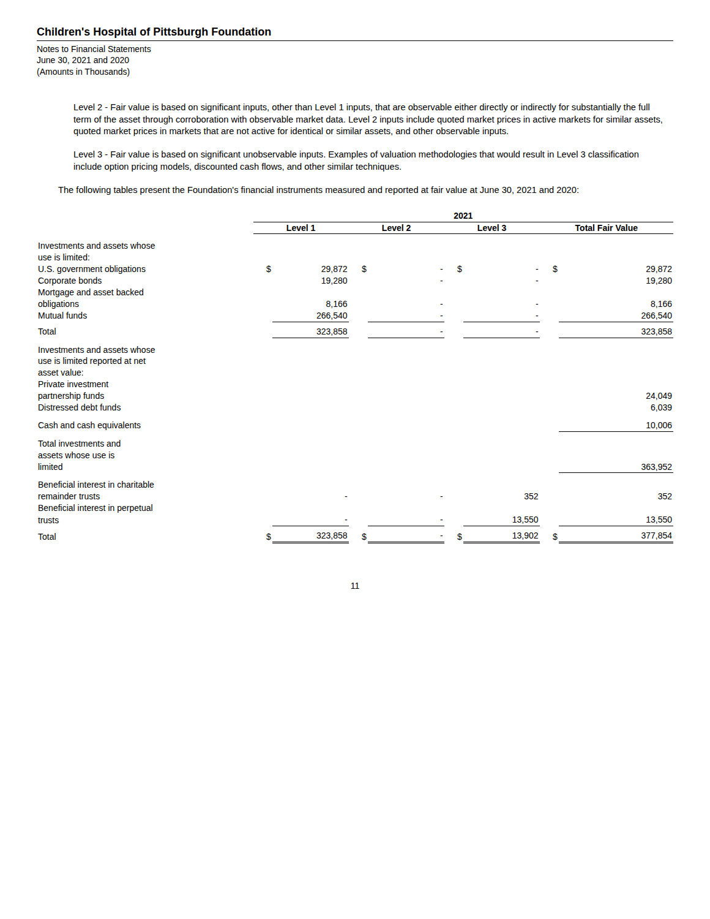Children's Hospital of Pittsburgh Foundation
Notes to Financial Statements
June 30, 2021 and 2020
(Amounts in Thousands)
Level 2 - Fair value is based on significant inputs, other than Level 1 inputs, that are observable either directly or indirectly for substantially the full term of the asset through corroboration with observable market data. Level 2 inputs include quoted market prices in active markets for similar assets, quoted market prices in markets that are not active for identical or similar assets, and other observable inputs.
Level 3 - Fair value is based on significant unobservable inputs. Examples of valuation methodologies that would result in Level 3 classification include option pricing models, discounted cash flows, and other similar techniques.
The following tables present the Foundation's financial instruments measured and reported at fair value at June 30, 2021 and 2020:
| | 2021 |
| | Level 1 | Level 2 | Level 3 | Total Fair Value |
| Investments and assets whose | |
| use is limited: | |
| U.S. government obligations | $ | 29,872 | $ | - | $ | - | $ | 29,872 |
| Corporate bonds | | 19,280 | | - | | - | | 19,280 |
| Mortgage and asset backed | |
| obligations | | 8,166 | | - | | - | | 8,166 |
| Mutual funds | | 266,540 | | - | | - | | 266,540 |
| Total | | 323,858 | | - | | - | | 323,858 |
| Investments and assets whose | |
| use is limited reported at net | |
| asset value: | |
| Private investment | |
| partnership funds | | | | | | | | 24,049 |
| Distressed debt funds | | | | | | | | 6,039 |
| Cash and cash equivalents | | | | | | | | 10,006 |
| Total investments and | |
| assets whose use is | |
| limited | | | | | | | | 363,952 |
| Beneficial interest in charitable | |
| remainder trusts | | - | | - | | 352 | | 352 |
| Beneficial interest in perpetual | |
| trusts | | - | | - | | 13,550 | | 13,550 |
| Total | $ | 323,858 | $ | - | $ | 13,902 | $ | 377,854 |
11